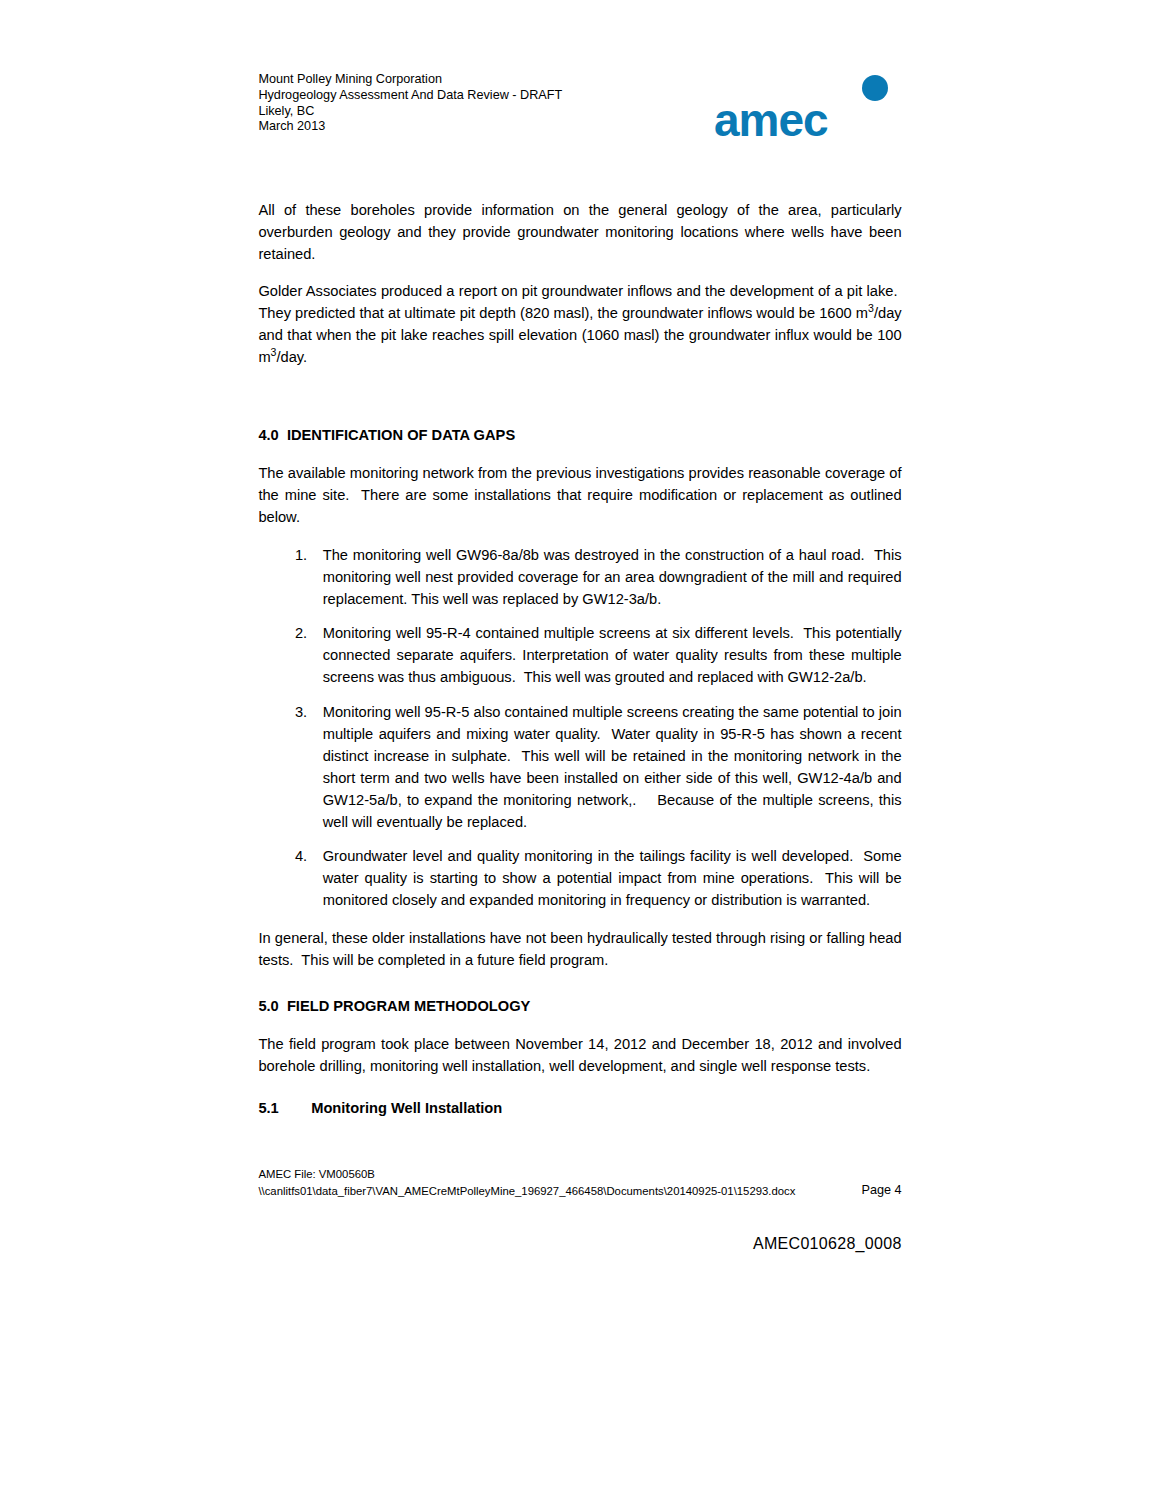Mount Polley Mining Corporation
Hydrogeology Assessment And Data Review - DRAFT
Likely, BC
March 2013
amec
All of these boreholes provide information on the general geology of the area, particularly overburden geology and they provide groundwater monitoring locations where wells have been retained.
Golder Associates produced a report on pit groundwater inflows and the development of a pit lake. They predicted that at ultimate pit depth (820 masl), the groundwater inflows would be 1600 m3/day and that when the pit lake reaches spill elevation (1060 masl) the groundwater influx would be 100 m3/day.
4.0 IDENTIFICATION OF DATA GAPS
The available monitoring network from the previous investigations provides reasonable coverage of the mine site. There are some installations that require modification or replacement as outlined below.
The monitoring well GW96-8a/8b was destroyed in the construction of a haul road. This monitoring well nest provided coverage for an area downgradient of the mill and required replacement. This well was replaced by GW12-3a/b.
Monitoring well 95-R-4 contained multiple screens at six different levels. This potentially connected separate aquifers. Interpretation of water quality results from these multiple screens was thus ambiguous. This well was grouted and replaced with GW12-2a/b.
Monitoring well 95-R-5 also contained multiple screens creating the same potential to join multiple aquifers and mixing water quality. Water quality in 95-R-5 has shown a recent distinct increase in sulphate. This well will be retained in the monitoring network in the short term and two wells have been installed on either side of this well, GW12-4a/b and GW12-5a/b, to expand the monitoring network,. Because of the multiple screens, this well will eventually be replaced.
Groundwater level and quality monitoring in the tailings facility is well developed. Some water quality is starting to show a potential impact from mine operations. This will be monitored closely and expanded monitoring in frequency or distribution is warranted.
In general, these older installations have not been hydraulically tested through rising or falling head tests. This will be completed in a future field program.
5.0 FIELD PROGRAM METHODOLOGY
The field program took place between November 14, 2012 and December 18, 2012 and involved borehole drilling, monitoring well installation, well development, and single well response tests.
5.1 Monitoring Well Installation
AMEC File: VM00560B
\\canlitfs01\data_fiber7\VAN_AMECreMtPolleyMine_196927_466458\Documents\20140925-01\15293.docx
Page 4
AMEC010628_0008